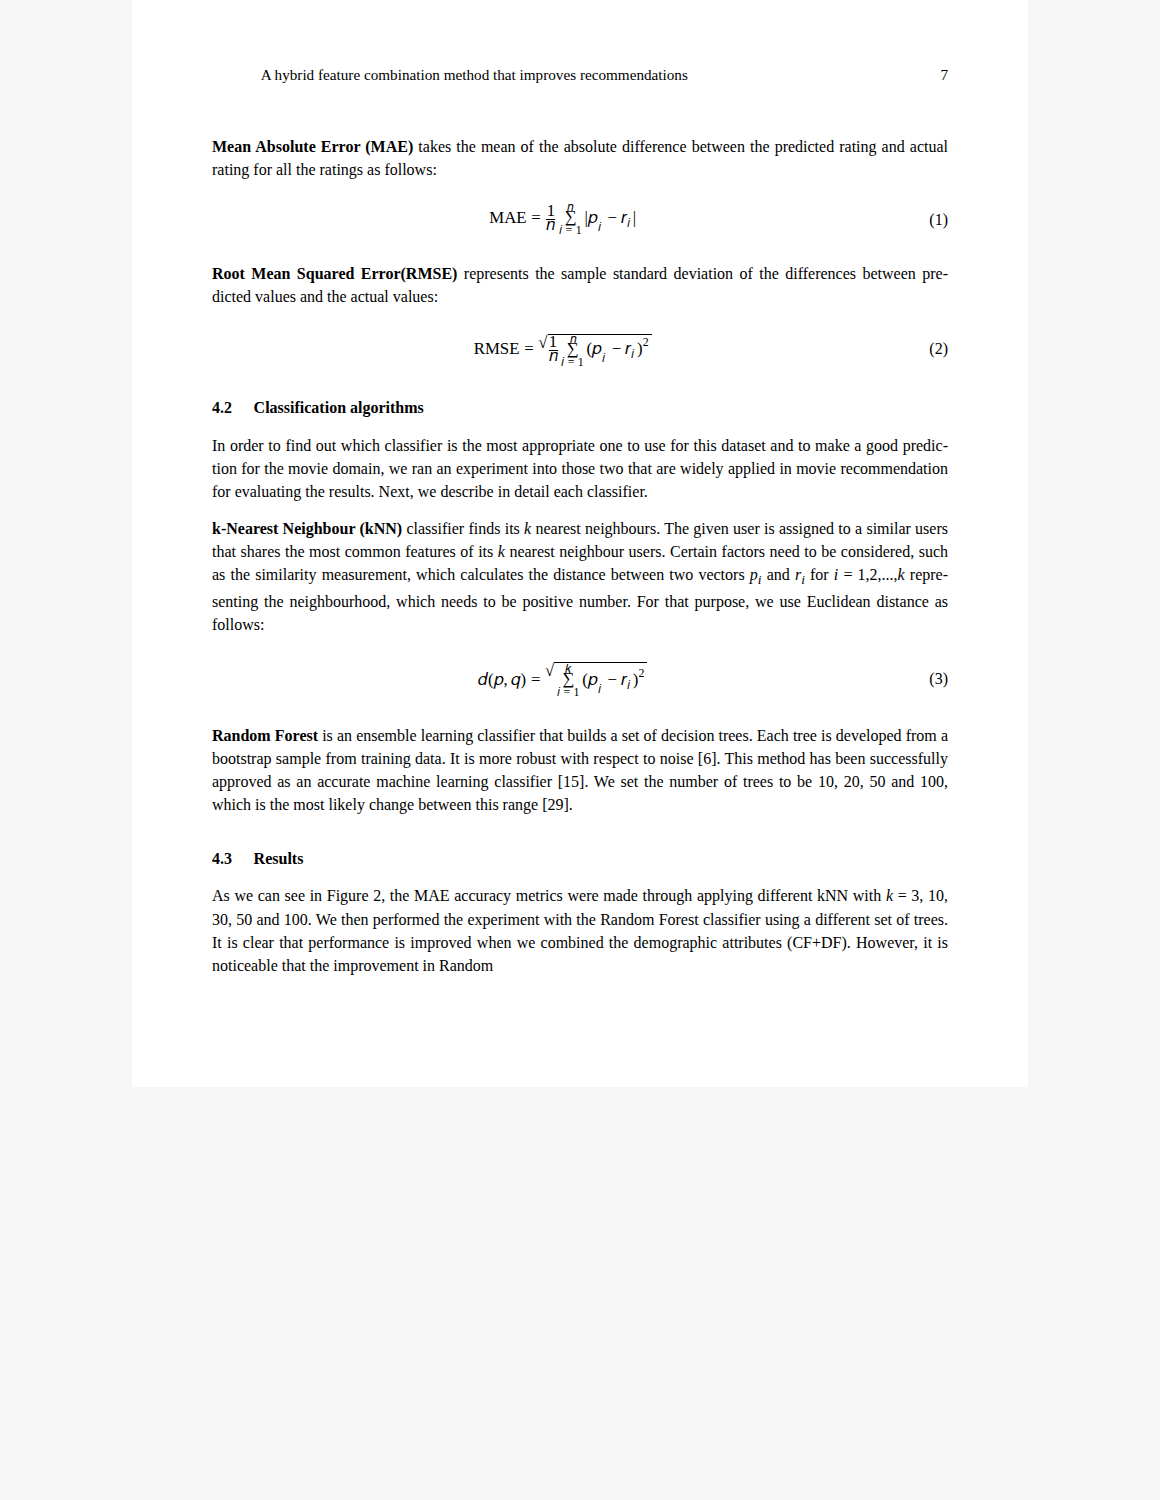A hybrid feature combination method that improves recommendations 7
Mean Absolute Error (MAE) takes the mean of the absolute difference between the predicted rating and actual rating for all the ratings as follows:
MAE = 1n ∑ i=1 n | pi − ri |
(1)
Root Mean Squared Error(RMSE) represents the sample standard deviation of the differences between predicted values and the actual values:
RMSE = 1n ∑ i=1 n ( pi − ri ) 2
(2)
4.2 Classification algorithms
In order to find out which classifier is the most appropriate one to use for this dataset and to make a good prediction for the movie domain, we ran an experiment into those two that are widely applied in movie recommendation for evaluating the results. Next, we describe in detail each classifier.
k-Nearest Neighbour (kNN) classifier finds its k nearest neighbours. The given user is assigned to a similar users that shares the most common features of its k nearest neighbour users. Certain factors need to be considered, such as the similarity measurement, which calculates the distance between two vectors pi and ri for i = 1,2,...,k representing the neighbourhood, which needs to be positive number. For that purpose, we use Euclidean distance as follows:
d(p,q) = ∑ i=1 k ( pi − ri ) 2
(3)
Random Forest is an ensemble learning classifier that builds a set of decision trees. Each tree is developed from a bootstrap sample from training data. It is more robust with respect to noise [6]. This method has been successfully approved as an accurate machine learning classifier [15]. We set the number of trees to be 10, 20, 50 and 100, which is the most likely change between this range [29].
4.3 Results
As we can see in Figure 2, the MAE accuracy metrics were made through applying different kNN with k = 3, 10, 30, 50 and 100. We then performed the experiment with the Random Forest classifier using a different set of trees. It is clear that performance is improved when we combined the demographic attributes (CF+DF). However, it is noticeable that the improvement in Random